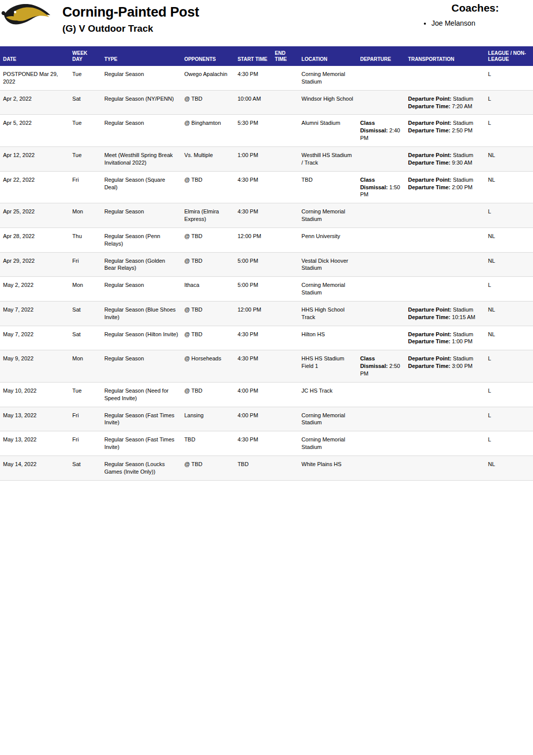Corning-Painted Post
(G) V Outdoor Track
Coaches:
Joe Melanson
| DATE | WEEK DAY | TYPE | OPPONENTS | START TIME | END TIME | LOCATION | DEPARTURE | TRANSPORTATION | LEAGUE / NON-LEAGUE |
| --- | --- | --- | --- | --- | --- | --- | --- | --- | --- |
| POSTPONED Mar 29, 2022 | Tue | Regular Season | Owego Apalachin | 4:30 PM | | Corning Memorial Stadium | | | L |
| Apr 2, 2022 | Sat | Regular Season (NY/PENN) | @ TBD | 10:00 AM | | Windsor High School | | Departure Point: Stadium Departure Time: 7:20 AM | L |
| Apr 5, 2022 | Tue | Regular Season | @ Binghamton | 5:30 PM | | Alumni Stadium | Class Dismissal: 2:40 PM | Departure Point: Stadium Departure Time: 2:50 PM | L |
| Apr 12, 2022 | Tue | Meet (Westhill Spring Break Invitational 2022) | Vs. Multiple | 1:00 PM | | Westhill HS Stadium / Track | | Departure Point: Stadium Departure Time: 9:30 AM | NL |
| Apr 22, 2022 | Fri | Regular Season (Square Deal) | @ TBD | 4:30 PM | | TBD | Class Dismissal: 1:50 PM | Departure Point: Stadium Departure Time: 2:00 PM | NL |
| Apr 25, 2022 | Mon | Regular Season | Elmira (Elmira Express) | 4:30 PM | | Corning Memorial Stadium | | | L |
| Apr 28, 2022 | Thu | Regular Season (Penn Relays) | @ TBD | 12:00 PM | | Penn University | | | NL |
| Apr 29, 2022 | Fri | Regular Season (Golden Bear Relays) | @ TBD | 5:00 PM | | Vestal Dick Hoover Stadium | | | NL |
| May 2, 2022 | Mon | Regular Season | Ithaca | 5:00 PM | | Corning Memorial Stadium | | | L |
| May 7, 2022 | Sat | Regular Season (Blue Shoes Invite) | @ TBD | 12:00 PM | | HHS High School Track | | Departure Point: Stadium Departure Time: 10:15 AM | NL |
| May 7, 2022 | Sat | Regular Season (Hilton Invite) | @ TBD | 4:30 PM | | Hilton HS | | Departure Point: Stadium Departure Time: 1:00 PM | NL |
| May 9, 2022 | Mon | Regular Season | @ Horseheads | 4:30 PM | | HHS HS Stadium Field 1 | Class Dismissal: 2:50 PM | Departure Point: Stadium Departure Time: 3:00 PM | L |
| May 10, 2022 | Tue | Regular Season (Need for Speed Invite) | @ TBD | 4:00 PM | | JC HS Track | | | L |
| May 13, 2022 | Fri | Regular Season (Fast Times Invite) | Lansing | 4:00 PM | | Corning Memorial Stadium | | | L |
| May 13, 2022 | Fri | Regular Season (Fast Times Invite) | TBD | 4:30 PM | | Corning Memorial Stadium | | | L |
| May 14, 2022 | Sat | Regular Season (Loucks Games (Invite Only)) | @ TBD | TBD | | White Plains HS | | | NL |